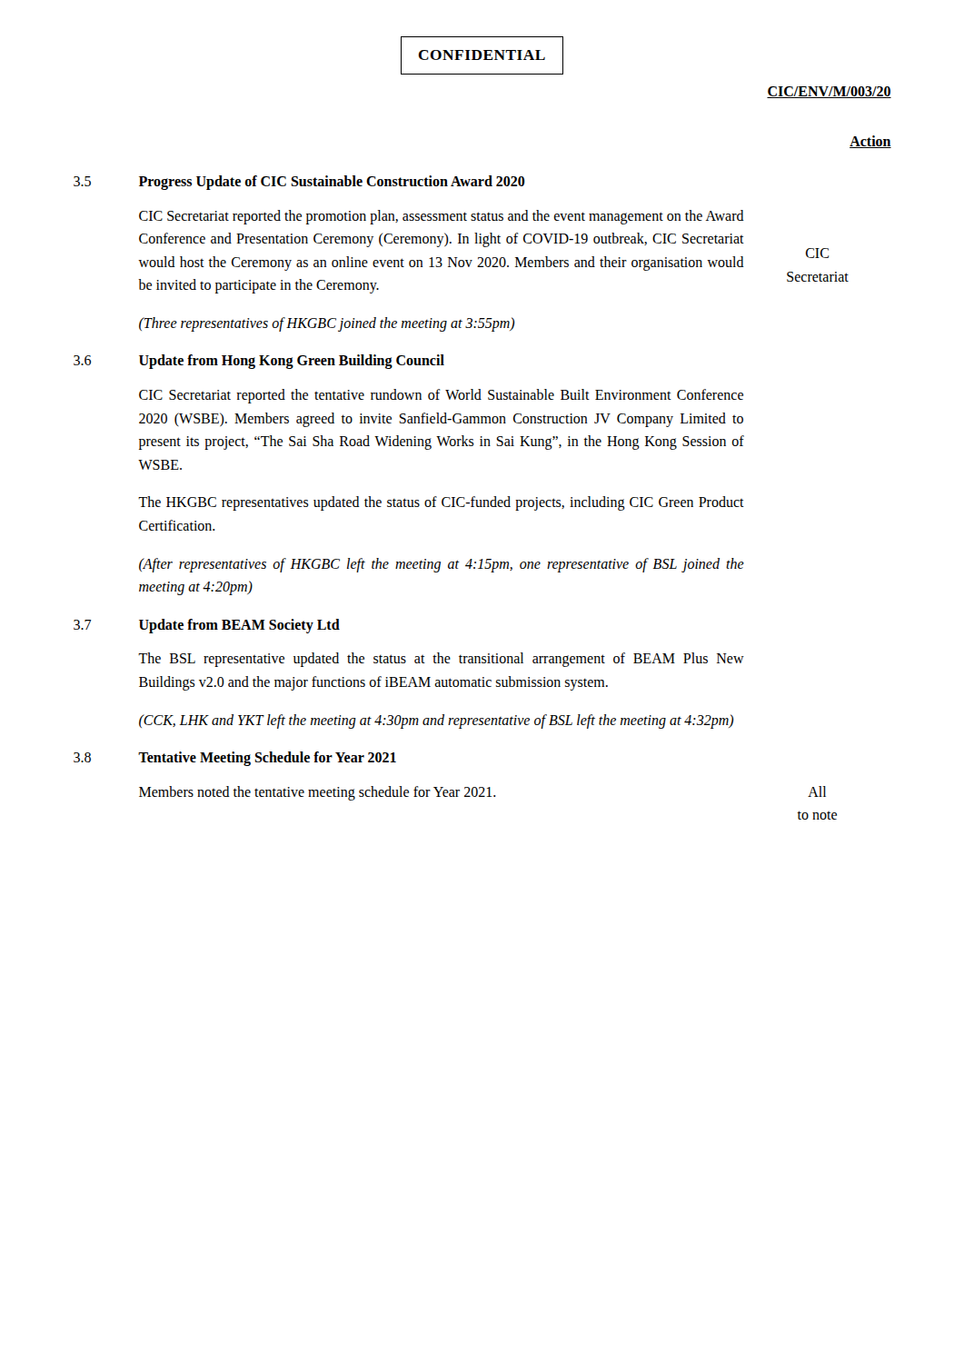CONFIDENTIAL
CIC/ENV/M/003/20
Action
| 3.5 | Progress Update of CIC Sustainable Construction Award 2020 | |
| | CIC Secretariat reported the promotion plan, assessment status and the event management on the Award Conference and Presentation Ceremony (Ceremony). In light of COVID-19 outbreak, CIC Secretariat would host the Ceremony as an online event on 13 Nov 2020. Members and their organisation would be invited to participate in the Ceremony. | CIC Secretariat |
| | (Three representatives of HKGBC joined the meeting at 3:55pm) | |
| 3.6 | Update from Hong Kong Green Building Council | |
| | CIC Secretariat reported the tentative rundown of World Sustainable Built Environment Conference 2020 (WSBE). Members agreed to invite Sanfield-Gammon Construction JV Company Limited to present its project, “The Sai Sha Road Widening Works in Sai Kung”, in the Hong Kong Session of WSBE. The HKGBC representatives updated the status of CIC-funded projects, including CIC Green Product Certification. (After representatives of HKGBC left the meeting at 4:15pm, one representative of BSL joined the meeting at 4:20pm) | |
| 3.7 | Update from BEAM Society Ltd | |
| | The BSL representative updated the status at the transitional arrangement of BEAM Plus New Buildings v2.0 and the major functions of iBEAM automatic submission system. (CCK, LHK and YKT left the meeting at 4:30pm and representative of BSL left the meeting at 4:32pm) | |
| 3.8 | Tentative Meeting Schedule for Year 2021 | |
| | Members noted the tentative meeting schedule for Year 2021. | All to note |